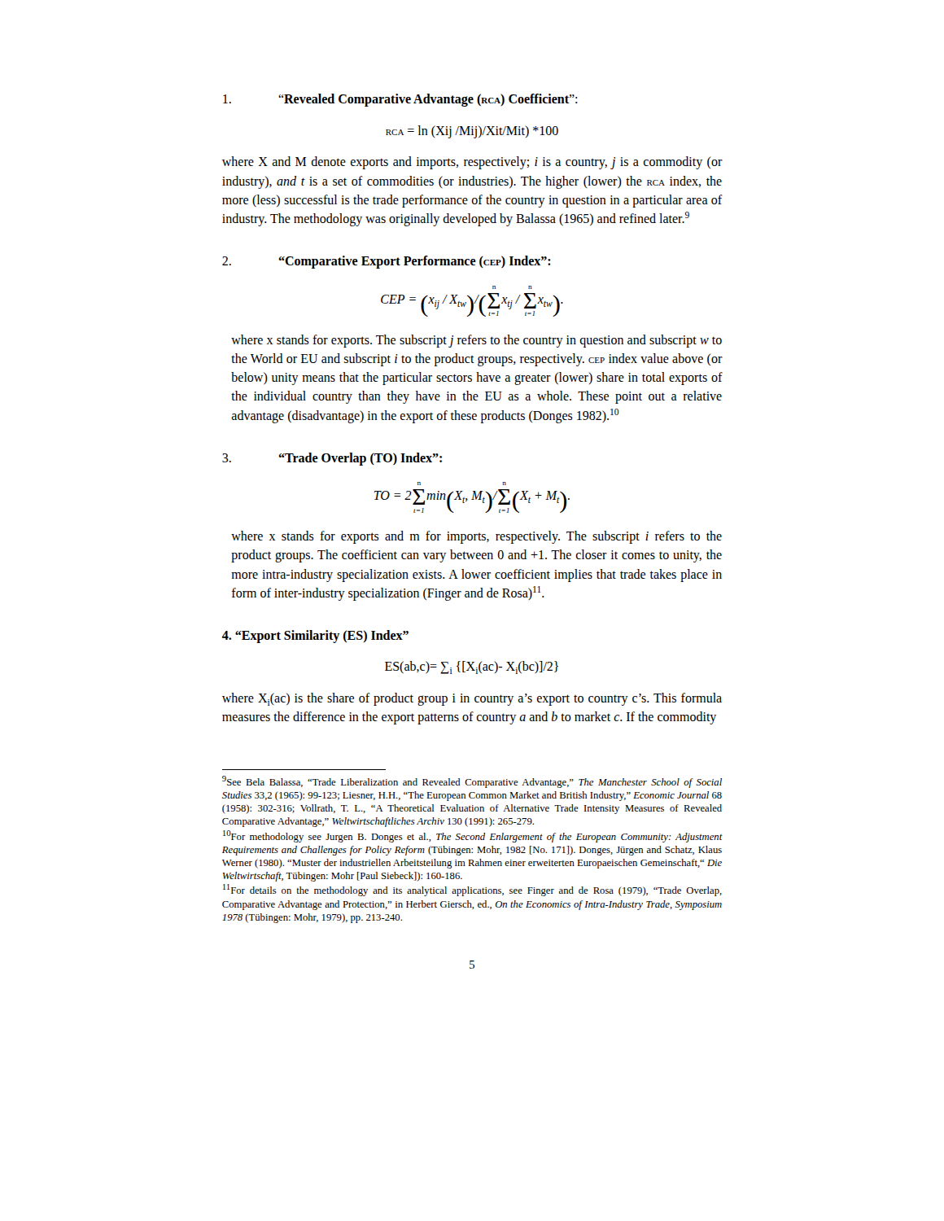1.“Revealed Comparative Advantage (rca) Coefficient”:
rca = ln (Xij /Mij)/Xit/Mit) *100
where X and M denote exports and imports, respectively; i is a country, j is a commodity (or industry), and t is a set of commodities (or industries). The higher (lower) the rca index, the more (less) successful is the trade performance of the country in question in a particular area of industry. The methodology was originally developed by Balassa (1965) and refined later.9
2.“Comparative Export Performance (cep) Index”:
CEP = (xij / Xtw)/(nΣt=1xtj / nΣt=1xtw).
where x stands for exports. The subscript j refers to the country in question and subscript w to the World or EU and subscript i to the product groups, respectively. cep index value above (or below) unity means that the particular sectors have a greater (lower) share in total exports of the individual country than they have in the EU as a whole. These point out a relative advantage (disadvantage) in the export of these products (Donges 1982).10
3.“Trade Overlap (TO) Index”:
TO = 2nΣt=1min(Xt, Mt)/nΣt=1(Xt + Mt).
where x stands for exports and m for imports, respectively. The subscript i refers to the product groups. The coefficient can vary between 0 and +1. The closer it comes to unity, the more intra-industry specialization exists. A lower coefficient implies that trade takes place in form of inter-industry specialization (Finger and de Rosa)11.
4. “Export Similarity (ES) Index”
ES(ab,c)= ∑i {[Xi(ac)- Xi(bc)]/2}
where Xi(ac) is the share of product group i in country a’s export to country c’s. This formula measures the difference in the export patterns of country a and b to market c. If the commodity
9See Bela Balassa, “Trade Liberalization and Revealed Comparative Advantage,” The Manchester School of Social Studies 33,2 (1965): 99-123; Liesner, H.H., “The European Common Market and British Industry,” Economic Journal 68 (1958): 302-316; Vollrath, T. L., “A Theoretical Evaluation of Alternative Trade Intensity Measures of Revealed Comparative Advantage,” Weltwirtschaftliches Archiv 130 (1991): 265-279.
10For methodology see Jurgen B. Donges et al., The Second Enlargement of the European Community: Adjustment Requirements and Challenges for Policy Reform (Tübingen: Mohr, 1982 [No. 171]). Donges, Jürgen and Schatz, Klaus Werner (1980). “Muster der industriellen Arbeitsteilung im Rahmen einer erweiterten Europaeischen Gemeinschaft,“ Die Weltwirtschaft, Tübingen: Mohr [Paul Siebeck]): 160-186.
11For details on the methodology and its analytical applications, see Finger and de Rosa (1979), “Trade Overlap, Comparative Advantage and Protection,” in Herbert Giersch, ed., On the Economics of Intra-Industry Trade, Symposium 1978 (Tübingen: Mohr, 1979), pp. 213-240.
5